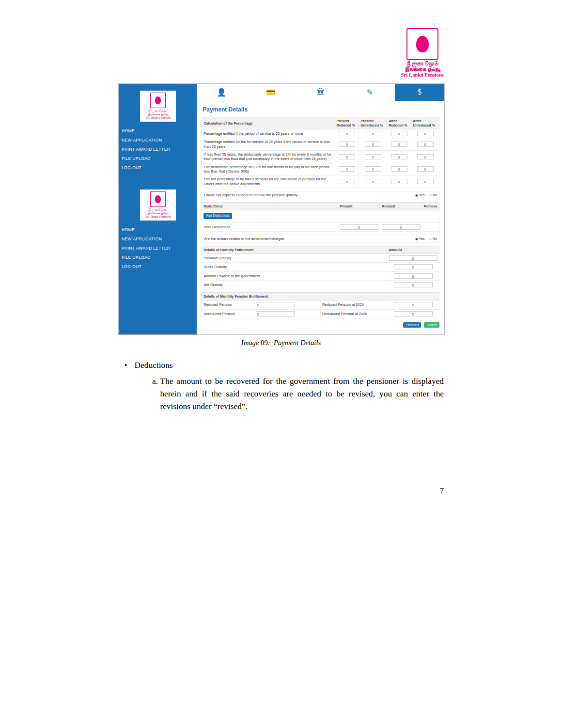ශ්‍රී ලංකා විශ්‍රාම
இலங்கை ஓய்வூ
Sri Lanka Pensions
ශ්‍රී ලංකා විශ්‍රාම
இலங்கை ஓய்வூ
Sri Lanka Pension
HOME
NEW APPLICATION
PRINT AWARD LETTER
FILE UPLOAD
LOG OUT
ශ්‍රී ලංකා විශ්‍රාම
இலங்கை ஓய்வூ
Sri Lanka Pension
HOME
NEW APPLICATION
PRINT AWARD LETTER
FILE UPLOAD
LOG OUT
👤
💳
🏛
✎
$
Payment Details
| Calculation of the Percentage | Present Reduced % | Present Unreduced % | After Reduced % | After Unreduced % |
| --- | --- | --- | --- | --- |
| Percentage entitled if the period of service is 25 years or more | 0 | 0 | 0 | 0 |
| Percentage entitled for the for service of 25 years if the period of service is less than 25 years | 0 | 0 | 0 | 0 |
| If less than 25 years, the deductable percentage at 1% for every 6 months or for each period less than that (not necessary in the event of more than 25 years) | 0 | 0 | 0 | 0 |
| The deductable percentage at 0.2% for one month of no pay or for each period less than that (Circular 9/96) | 0 | 0 | 0 | 0 |
| The net percentage to be taken as basis for the calculation of pension for the Officer after the above adjustments | 0 | 0 | 0 | 0 |
I do/do not express consent to receive the pension gratuity ◉ Yes○ No
| Deductions | Present | Revised | Remove |
| --- | --- | --- | --- |
| Add Deductions |
| Total Deductions | 0 | 0 | |
Are the arrears related to the amendment charged ◉ Yes○ No
| Details of Gratuity Entitlement | Amount |
| --- | --- |
| Previous Gratuity | 0 |
| Gross Gratuity | 0 |
| Amount Payable to the government | 0 |
| Net Gratuity | 0 |
| Details of Monthly Pension Entitlement |
| --- |
| Reduced Pension | 0 | Reduced Pension at 2020 | 0 |
| Unreduced Pension | 0 | Unreduced Pension at 2020 | 0 |
Previous Submit
Image 09: Payment Details
Deductions
The amount to be recovered for the government from the pensioner is displayed herein and if the said recoveries are needed to be revised, you can enter the revisions under “revised”.
7